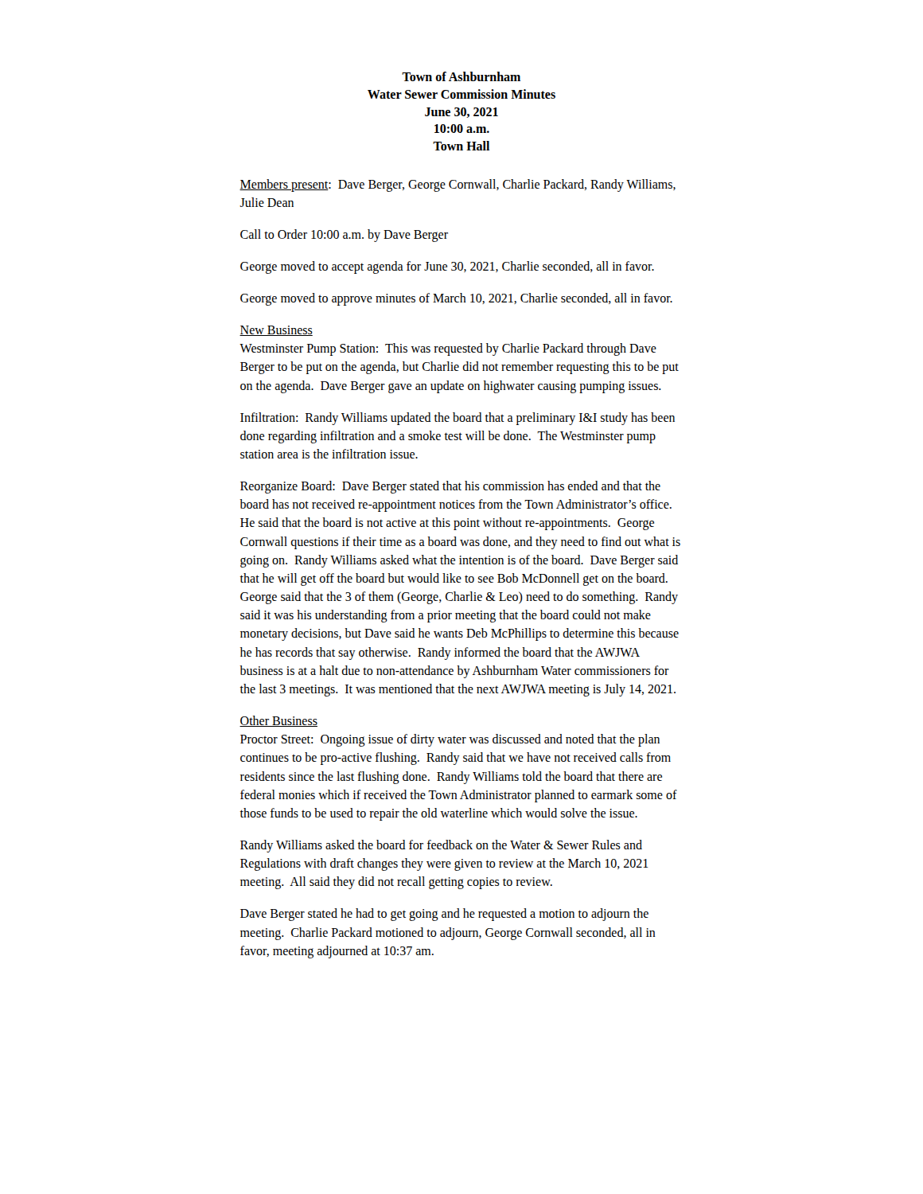Town of Ashburnham
Water Sewer Commission Minutes
June 30, 2021
10:00 a.m.
Town Hall
Members present: Dave Berger, George Cornwall, Charlie Packard, Randy Williams, Julie Dean
Call to Order 10:00 a.m. by Dave Berger
George moved to accept agenda for June 30, 2021, Charlie seconded, all in favor.
George moved to approve minutes of March 10, 2021, Charlie seconded, all in favor.
New Business
Westminster Pump Station: This was requested by Charlie Packard through Dave Berger to be put on the agenda, but Charlie did not remember requesting this to be put on the agenda. Dave Berger gave an update on highwater causing pumping issues.
Infiltration: Randy Williams updated the board that a preliminary I&I study has been done regarding infiltration and a smoke test will be done. The Westminster pump station area is the infiltration issue.
Reorganize Board: Dave Berger stated that his commission has ended and that the board has not received re-appointment notices from the Town Administrator’s office. He said that the board is not active at this point without re-appointments. George Cornwall questions if their time as a board was done, and they need to find out what is going on. Randy Williams asked what the intention is of the board. Dave Berger said that he will get off the board but would like to see Bob McDonnell get on the board. George said that the 3 of them (George, Charlie & Leo) need to do something. Randy said it was his understanding from a prior meeting that the board could not make monetary decisions, but Dave said he wants Deb McPhillips to determine this because he has records that say otherwise. Randy informed the board that the AWJWA business is at a halt due to non-attendance by Ashburnham Water commissioners for the last 3 meetings. It was mentioned that the next AWJWA meeting is July 14, 2021.
Other Business
Proctor Street: Ongoing issue of dirty water was discussed and noted that the plan continues to be pro-active flushing. Randy said that we have not received calls from residents since the last flushing done. Randy Williams told the board that there are federal monies which if received the Town Administrator planned to earmark some of those funds to be used to repair the old waterline which would solve the issue.
Randy Williams asked the board for feedback on the Water & Sewer Rules and Regulations with draft changes they were given to review at the March 10, 2021 meeting. All said they did not recall getting copies to review.
Dave Berger stated he had to get going and he requested a motion to adjourn the meeting. Charlie Packard motioned to adjourn, George Cornwall seconded, all in favor, meeting adjourned at 10:37 am.